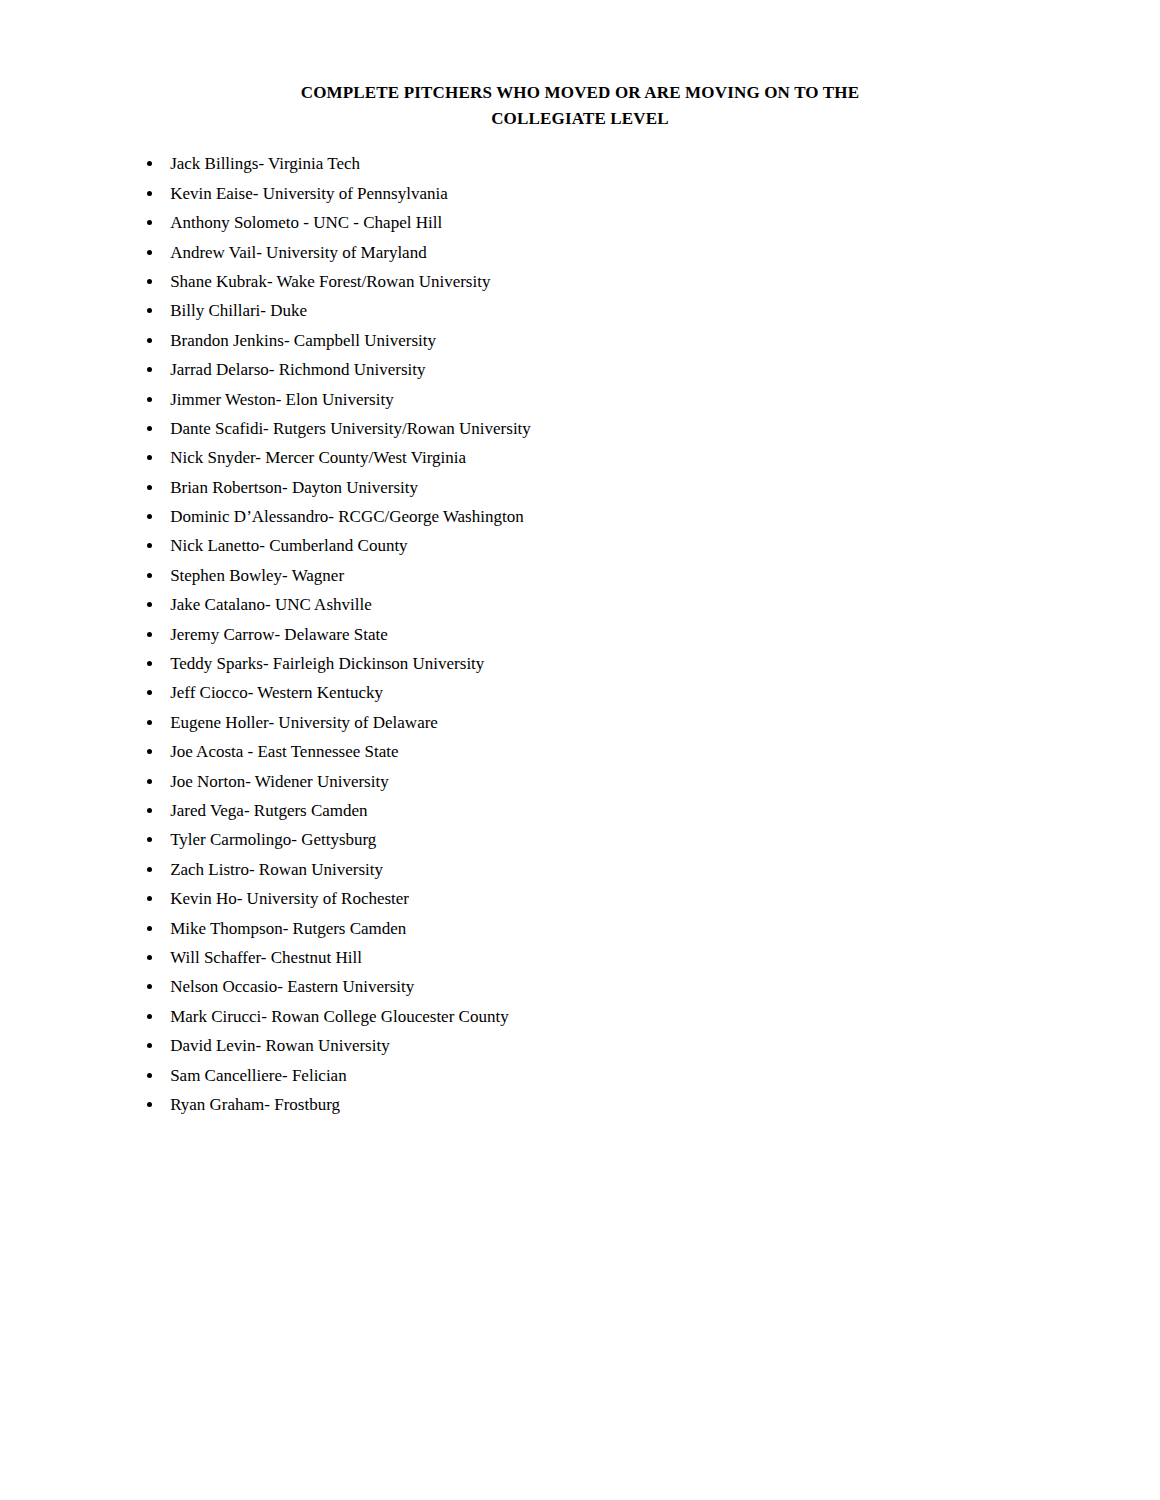COMPLETE PITCHERS WHO MOVED OR ARE MOVING ON TO THE
COLLEGIATE LEVEL
Jack Billings- Virginia Tech
Kevin Eaise- University of Pennsylvania
Anthony Solometo - UNC - Chapel Hill
Andrew Vail- University of Maryland
Shane Kubrak- Wake Forest/Rowan University
Billy Chillari- Duke
Brandon Jenkins- Campbell University
Jarrad Delarso- Richmond University
Jimmer Weston- Elon University
Dante Scafidi- Rutgers University/Rowan University
Nick Snyder- Mercer County/West Virginia
Brian Robertson- Dayton University
Dominic D’Alessandro- RCGC/George Washington
Nick Lanetto- Cumberland County
Stephen Bowley- Wagner
Jake Catalano- UNC Ashville
Jeremy Carrow- Delaware State
Teddy Sparks- Fairleigh Dickinson University
Jeff Ciocco- Western Kentucky
Eugene Holler- University of Delaware
Joe Acosta - East Tennessee State
Joe Norton- Widener University
Jared Vega- Rutgers Camden
Tyler Carmolingo- Gettysburg
Zach Listro- Rowan University
Kevin Ho- University of Rochester
Mike Thompson- Rutgers Camden
Will Schaffer- Chestnut Hill
Nelson Occasio- Eastern University
Mark Cirucci- Rowan College Gloucester County
David Levin- Rowan University
Sam Cancelliere- Felician
Ryan Graham- Frostburg